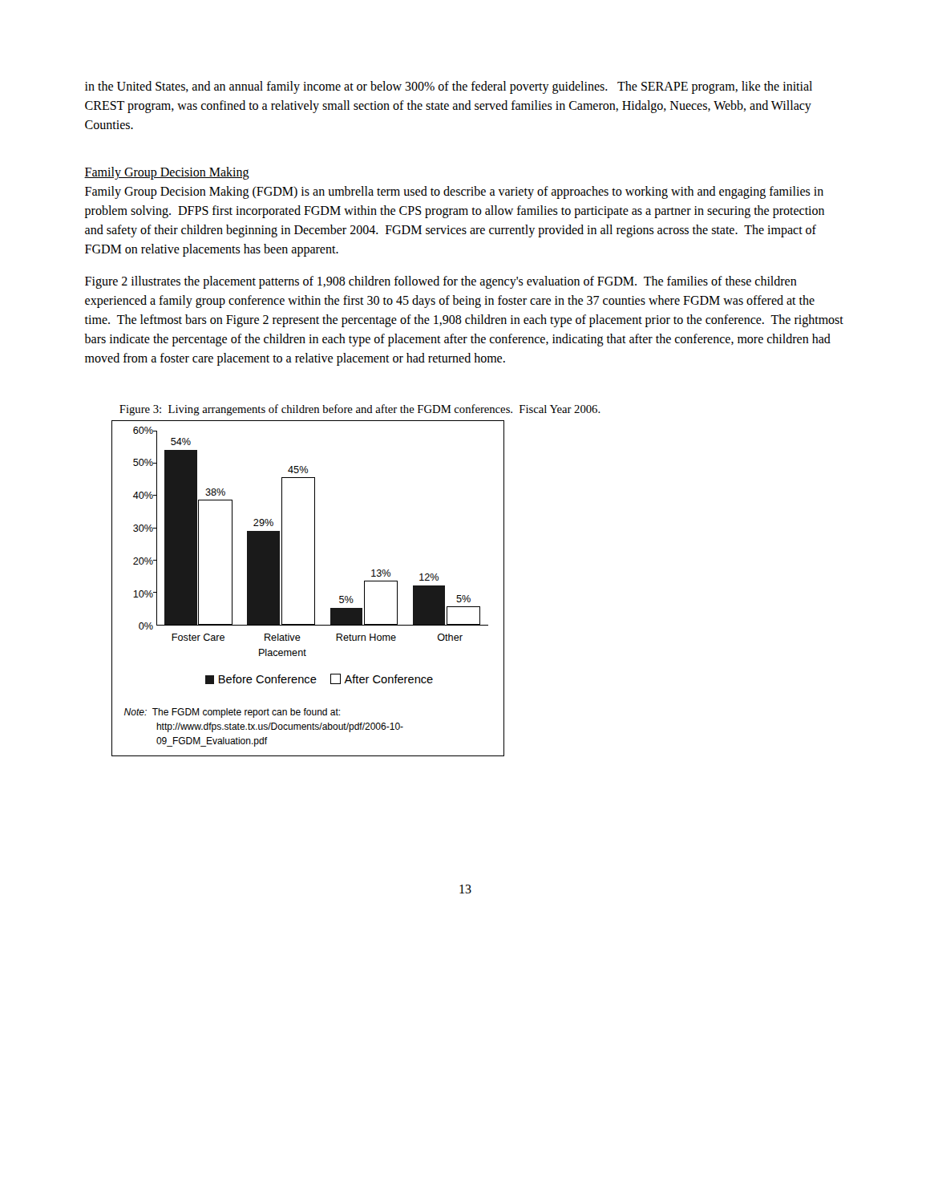in the United States, and an annual family income at or below 300% of the federal poverty guidelines. The SERAPE program, like the initial CREST program, was confined to a relatively small section of the state and served families in Cameron, Hidalgo, Nueces, Webb, and Willacy Counties.
Family Group Decision Making
Family Group Decision Making (FGDM) is an umbrella term used to describe a variety of approaches to working with and engaging families in problem solving. DFPS first incorporated FGDM within the CPS program to allow families to participate as a partner in securing the protection and safety of their children beginning in December 2004. FGDM services are currently provided in all regions across the state. The impact of FGDM on relative placements has been apparent.
Figure 2 illustrates the placement patterns of 1,908 children followed for the agency's evaluation of FGDM. The families of these children experienced a family group conference within the first 30 to 45 days of being in foster care in the 37 counties where FGDM was offered at the time. The leftmost bars on Figure 2 represent the percentage of the 1,908 children in each type of placement prior to the conference. The rightmost bars indicate the percentage of the children in each type of placement after the conference, indicating that after the conference, more children had moved from a foster care placement to a relative placement or had returned home.
Figure 3: Living arrangements of children before and after the FGDM conferences. Fiscal Year 2006.
60% 50% 40% 30% 20% 10% 0%
54%
38%
29%
45%
5%
13%
12%
5%
Foster Care Relative Placement Return Home Other
Before Conference After Conference
Note: The FGDM complete report can be found at: http://www.dfps.state.tx.us/Documents/about/pdf/2006-10-09_FGDM_Evaluation.pdf
13